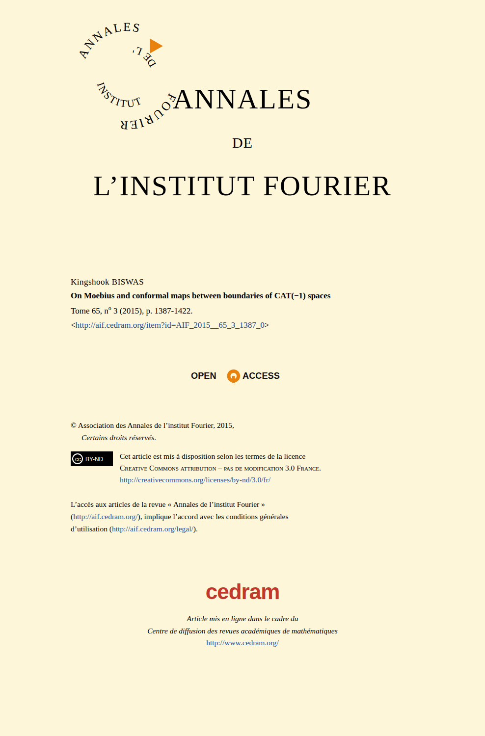ANNALES FOURIER INSTITUT DE L'
ANNALES
DE
L’INSTITUT FOURIER
Kingshook BISWAS
On Moebius and conformal maps between boundaries of CAT(−1) spaces
Tome 65, no 3 (2015), p. 1387-1422.
<http://aif.cedram.org/item?id=AIF_2015__65_3_1387_0>
OPEN ACCESS
© Association des Annales de l’institut Fourier, 2015,
Certains droits réservés.
cc BY-ND
Cet article est mis à disposition selon les termes de la licence
Creative Commons attribution – pas de modification 3.0 France.
http://creativecommons.org/licenses/by-nd/3.0/fr/
L’accès aux articles de la revue « Annales de l’institut Fourier »
(http://aif.cedram.org/), implique l’accord avec les conditions générales
d’utilisation (http://aif.cedram.org/legal/).
cedram
Article mis en ligne dans le cadre du
Centre de diffusion des revues académiques de mathématiques
http://www.cedram.org/